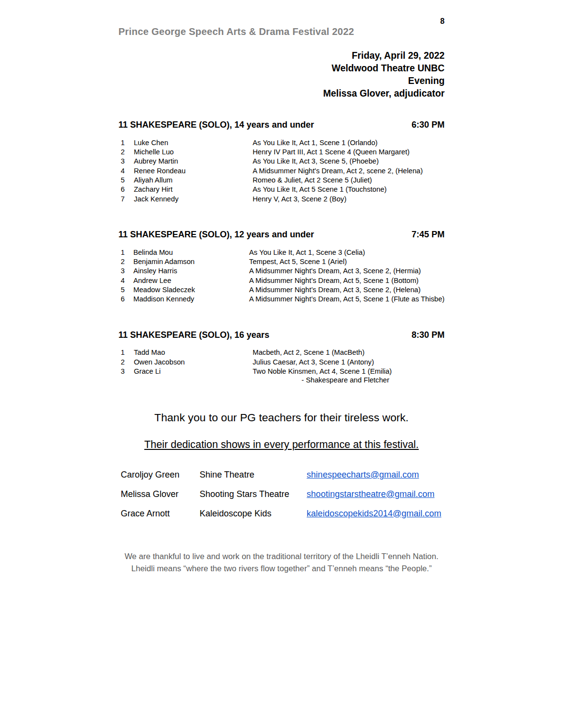8
Prince George Speech Arts & Drama Festival 2022
Friday, April 29, 2022
Weldwood Theatre UNBC
Evening
Melissa Glover, adjudicator
11 SHAKESPEARE (SOLO), 14 years and under 6:30 PM
| 1 | Luke Chen | As You Like It, Act 1, Scene 1 (Orlando) |
| 2 | Michelle Luo | Henry IV Part III, Act 1 Scene 4 (Queen Margaret) |
| 3 | Aubrey Martin | As You Like It, Act 3, Scene 5, (Phoebe) |
| 4 | Renee Rondeau | A Midsummer Night's Dream, Act 2, scene 2, (Helena) |
| 5 | Aliyah Allum | Romeo & Juliet, Act 2 Scene 5 (Juliet) |
| 6 | Zachary Hirt | As You Like It, Act 5 Scene 1 (Touchstone) |
| 7 | Jack Kennedy | Henry V, Act 3, Scene 2 (Boy) |
11 SHAKESPEARE (SOLO), 12 years and under 7:45 PM
| 1 | Belinda Mou | As You Like It, Act 1, Scene 3 (Celia) |
| 2 | Benjamin Adamson | Tempest, Act 5, Scene 1 (Ariel) |
| 3 | Ainsley Harris | A Midsummer Night's Dream, Act 3, Scene 2, (Hermia) |
| 4 | Andrew Lee | A Midsummer Night’s Dream, Act 5, Scene 1 (Bottom) |
| 5 | Meadow Sladeczek | A Midsummer Night’s Dream, Act 3, Scene 2, (Helena) |
| 6 | Maddison Kennedy | A Midsummer Night’s Dream, Act 5, Scene 1 (Flute as Thisbe) |
11 SHAKESPEARE (SOLO), 16 years 8:30 PM
| 1 | Tadd Mao | Macbeth, Act 2, Scene 1 (MacBeth) |
| 2 | Owen Jacobson | Julius Caesar, Act 3, Scene 1 (Antony) |
| 3 | Grace Li | Two Noble Kinsmen, Act 4, Scene 1 (Emilia) - Shakespeare and Fletcher |
Thank you to our PG teachers for their tireless work.
Their dedication shows in every performance at this festival.
| Caroljoy Green | Shine Theatre | shinespeecharts@gmail.com |
| Melissa Glover | Shooting Stars Theatre | shootingstarstheatre@gmail.com |
| Grace Arnott | Kaleidoscope Kids | kaleidoscopekids2014@gmail.com |
We are thankful to live and work on the traditional territory of the Lheidli T’enneh Nation.
Lheidli means “where the two rivers flow together” and T’enneh means “the People.”